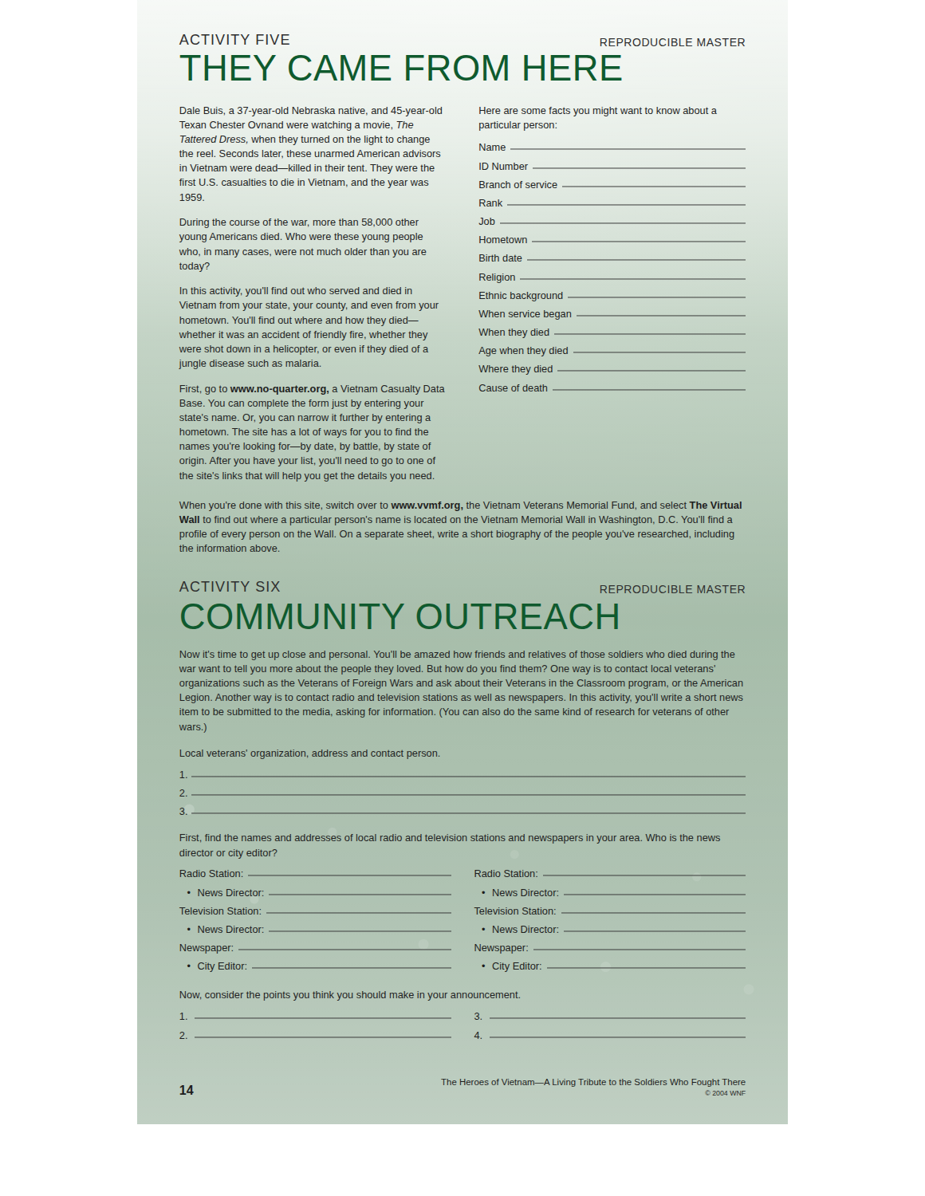ACTIVITY FIVE
REPRODUCIBLE MASTER
THEY CAME FROM HERE
Dale Buis, a 37-year-old Nebraska native, and 45-year-old Texan Chester Ovnand were watching a movie, The Tattered Dress, when they turned on the light to change the reel. Seconds later, these unarmed American advisors in Vietnam were dead—killed in their tent. They were the first U.S. casualties to die in Vietnam, and the year was 1959.
During the course of the war, more than 58,000 other young Americans died. Who were these young people who, in many cases, were not much older than you are today?
In this activity, you'll find out who served and died in Vietnam from your state, your county, and even from your hometown. You'll find out where and how they died—whether it was an accident of friendly fire, whether they were shot down in a helicopter, or even if they died of a jungle disease such as malaria.
First, go to www.no-quarter.org, a Vietnam Casualty Data Base. You can complete the form just by entering your state's name. Or, you can narrow it further by entering a hometown. The site has a lot of ways for you to find the names you're looking for—by date, by battle, by state of origin. After you have your list, you'll need to go to one of the site's links that will help you get the details you need.
Here are some facts you might want to know about a particular person:
Name
ID Number
Branch of service
Rank
Job
Hometown
Birth date
Religion
Ethnic background
When service began
When they died
Age when they died
Where they died
Cause of death
When you're done with this site, switch over to www.vvmf.org, the Vietnam Veterans Memorial Fund, and select The Virtual Wall to find out where a particular person's name is located on the Vietnam Memorial Wall in Washington, D.C. You'll find a profile of every person on the Wall. On a separate sheet, write a short biography of the people you've researched, including the information above.
ACTIVITY SIX
REPRODUCIBLE MASTER
COMMUNITY OUTREACH
Now it's time to get up close and personal. You'll be amazed how friends and relatives of those soldiers who died during the war want to tell you more about the people they loved. But how do you find them? One way is to contact local veterans' organizations such as the Veterans of Foreign Wars and ask about their Veterans in the Classroom program, or the American Legion. Another way is to contact radio and television stations as well as newspapers. In this activity, you'll write a short news item to be submitted to the media, asking for information. (You can also do the same kind of research for veterans of other wars.)
Local veterans' organization, address and contact person.
First, find the names and addresses of local radio and television stations and newspapers in your area. Who is the news director or city editor?
Radio Station:
• News Director:
Television Station:
• News Director:
Newspaper:
• City Editor:
Radio Station:
• News Director:
Television Station:
• News Director:
Newspaper:
• City Editor:
Now, consider the points you think you should make in your announcement.
1.
2.
3.
4.
14
The Heroes of Vietnam—A Living Tribute to the Soldiers Who Fought There
© 2004 WNF